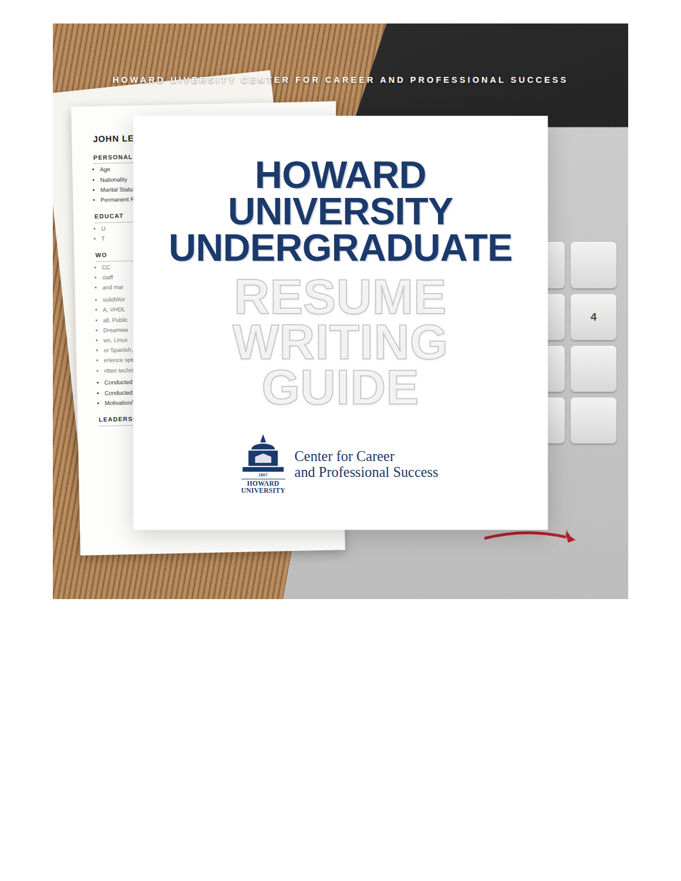JOHN LEE
PERSONAL
Age
Nationality
Marital Status
Permanent R
EDUCAT
U
T
WO
CC
staff
and mar
solidWor
A, VHDL
all, Public
Dreamwe
ws, Linux
or Spanish,
erience spe
ritten techni
Conducted surveys in
Conducted Training Need A
Motivation/Training comp
LEADERSHIP SKILLS
F12
80
.
#
3№
E
4
.
D
.
.
C
.
Howard Uiversity Center for Career and Professional Success
Howard University
Undergraduate
Resume
Writing
Guide
1867 HOWARD
UNIVERSITY
Center for Career
and Professional Success
Howard University Undergraduate Resume Writing Guide — Center for Career and Professional Success